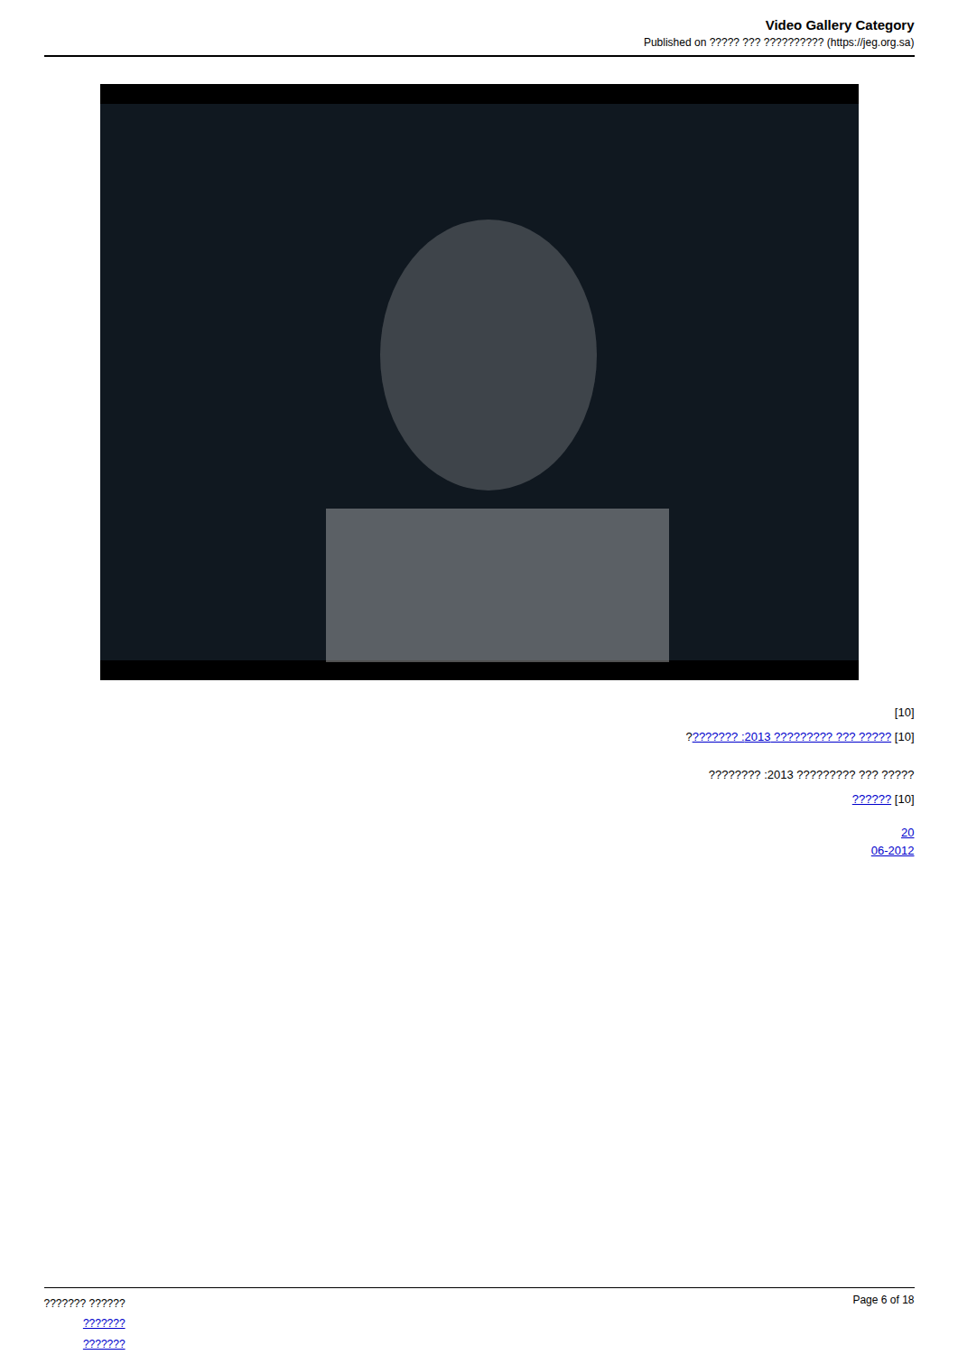Video Gallery Category
Published on ????? ??? ?????????? (https://jeg.org.sa)
[10] [10] ????? ??? ????????? 2013: ???????? ????? ??? ????????? 2013: ???????? [10] ??????
20
06-2012
Page 6 of 18
?????? ??????? ??????? ???????